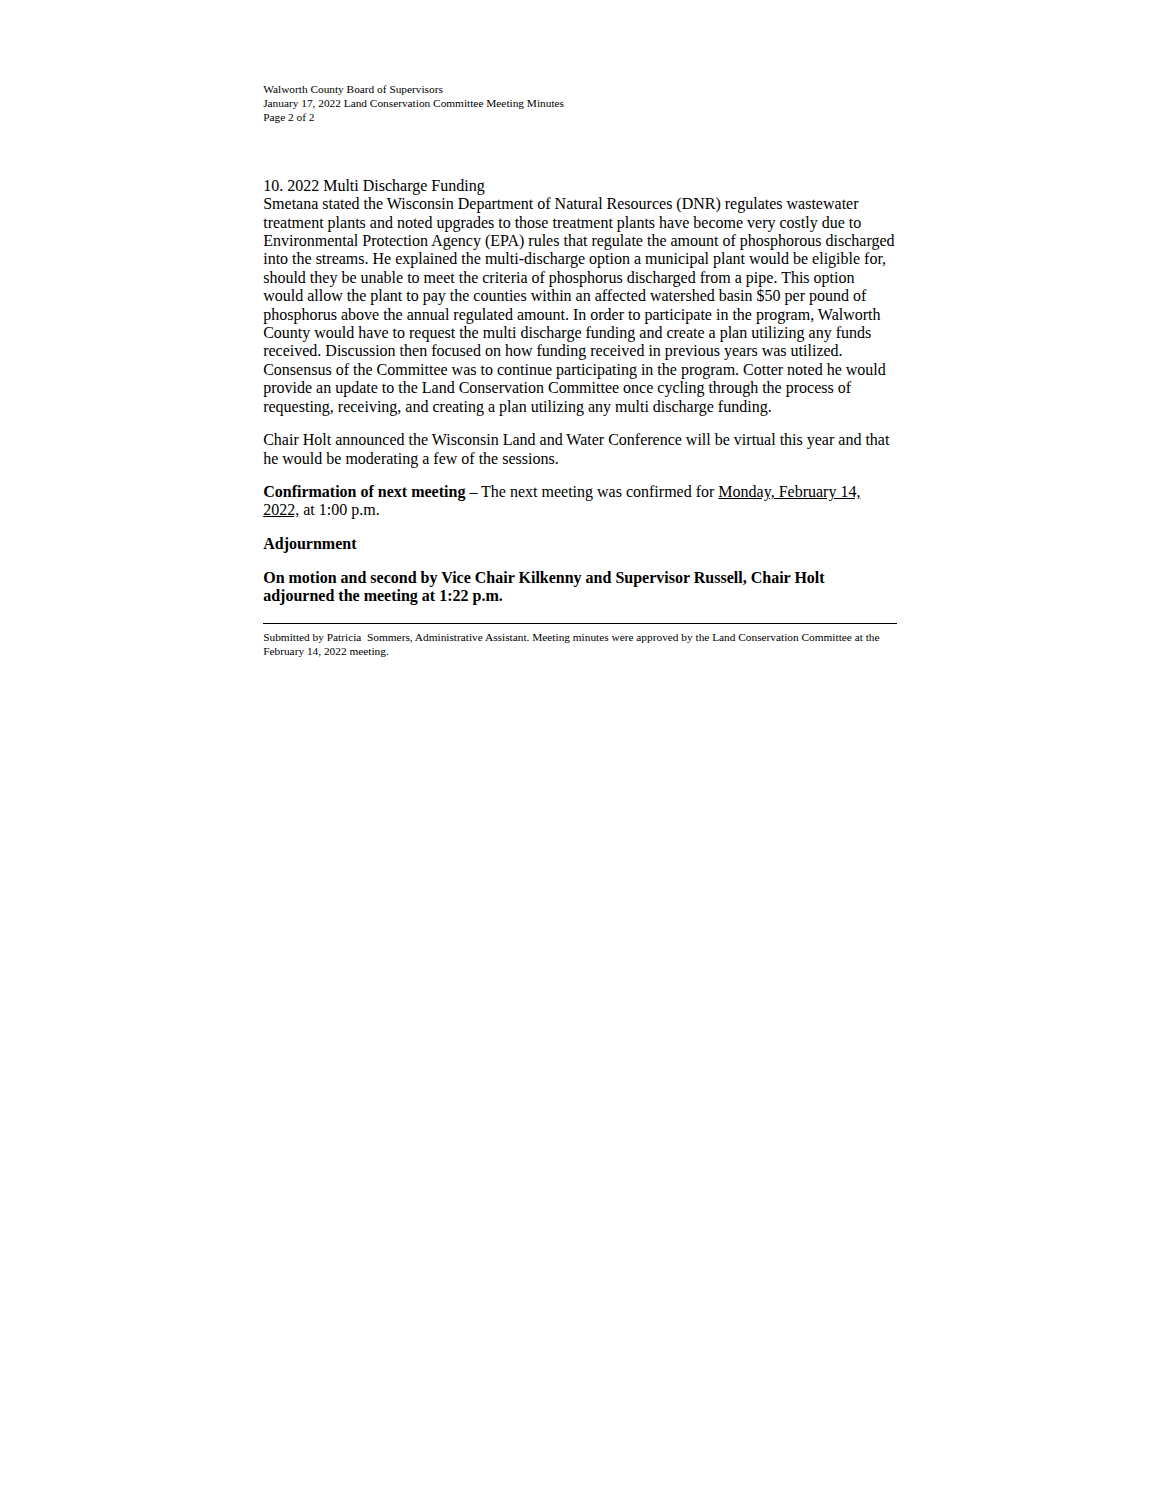Walworth County Board of Supervisors
January 17, 2022 Land Conservation Committee Meeting Minutes
Page 2 of 2
10. 2022 Multi Discharge Funding
Smetana stated the Wisconsin Department of Natural Resources (DNR) regulates wastewater treatment plants and noted upgrades to those treatment plants have become very costly due to Environmental Protection Agency (EPA) rules that regulate the amount of phosphorous discharged into the streams. He explained the multi-discharge option a municipal plant would be eligible for, should they be unable to meet the criteria of phosphorus discharged from a pipe. This option would allow the plant to pay the counties within an affected watershed basin $50 per pound of phosphorus above the annual regulated amount. In order to participate in the program, Walworth County would have to request the multi discharge funding and create a plan utilizing any funds received. Discussion then focused on how funding received in previous years was utilized. Consensus of the Committee was to continue participating in the program. Cotter noted he would provide an update to the Land Conservation Committee once cycling through the process of requesting, receiving, and creating a plan utilizing any multi discharge funding.
Chair Holt announced the Wisconsin Land and Water Conference will be virtual this year and that he would be moderating a few of the sessions.
Confirmation of next meeting – The next meeting was confirmed for Monday, February 14, 2022, at 1:00 p.m.
Adjournment
On motion and second by Vice Chair Kilkenny and Supervisor Russell, Chair Holt adjourned the meeting at 1:22 p.m.
Submitted by Patricia Sommers, Administrative Assistant. Meeting minutes were approved by the Land Conservation Committee at the February 14, 2022 meeting.